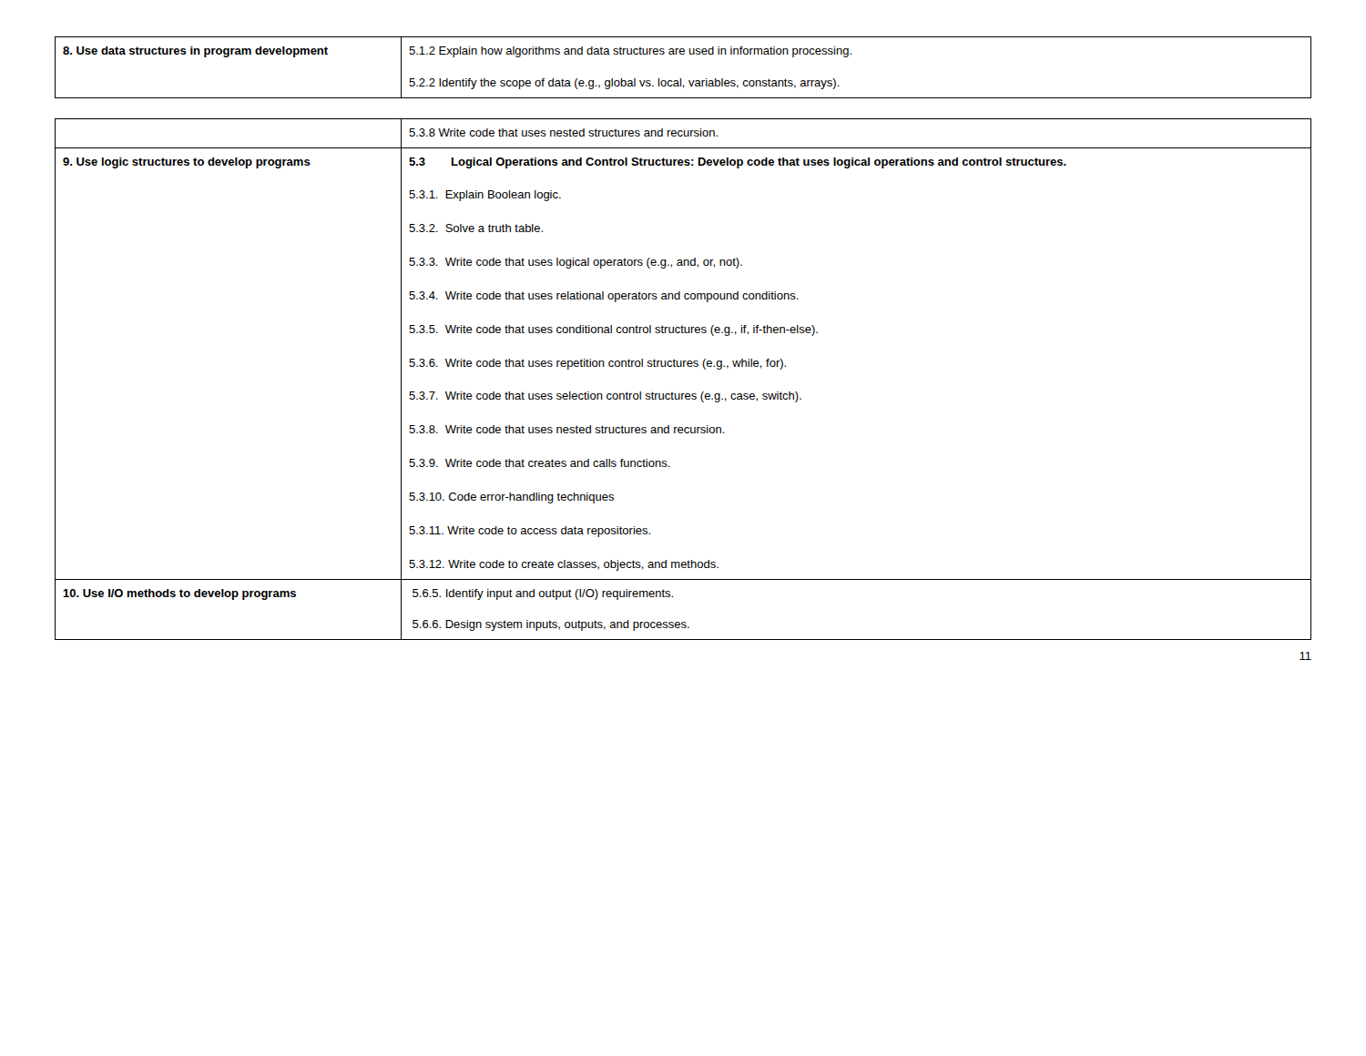| 8. Use data structures in program development | 5.1.2 Explain how algorithms and data structures are used in information processing. 5.2.2 Identify the scope of data (e.g., global vs. local, variables, constants, arrays). |
| | 5.3.8 Write code that uses nested structures and recursion. |
| 9. Use logic structures to develop programs | 5.3 Logical Operations and Control Structures: Develop code that uses logical operations and control structures. 5.3.1. Explain Boolean logic. 5.3.2. Solve a truth table. 5.3.3. Write code that uses logical operators (e.g., and, or, not). 5.3.4. Write code that uses relational operators and compound conditions. 5.3.5. Write code that uses conditional control structures (e.g., if, if-then-else). 5.3.6. Write code that uses repetition control structures (e.g., while, for). 5.3.7. Write code that uses selection control structures (e.g., case, switch). 5.3.8. Write code that uses nested structures and recursion. 5.3.9. Write code that creates and calls functions. 5.3.10. Code error-handling techniques 5.3.11. Write code to access data repositories. 5.3.12. Write code to create classes, objects, and methods. |
| 10. Use I/O methods to develop programs | 5.6.5. Identify input and output (I/O) requirements. 5.6.6. Design system inputs, outputs, and processes. |
11